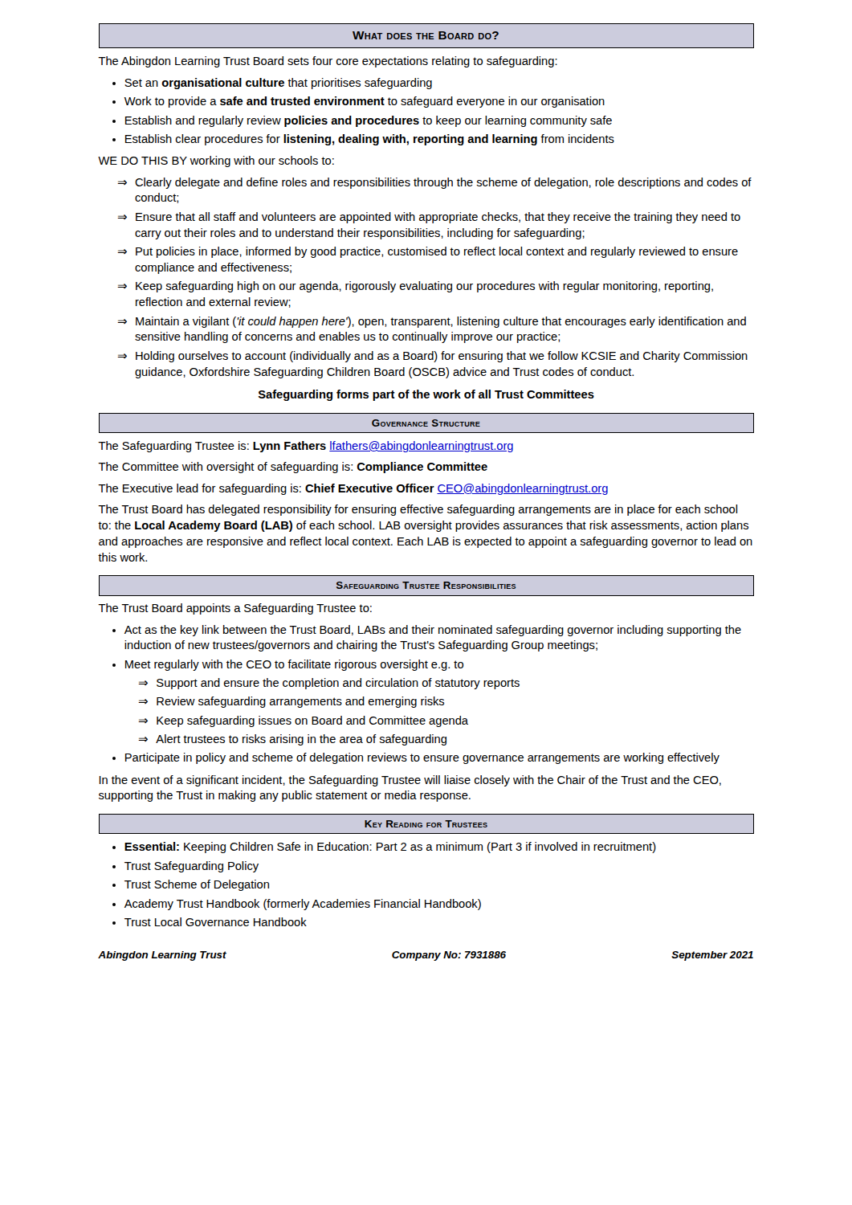What does the Board do?
The Abingdon Learning Trust Board sets four core expectations relating to safeguarding:
Set an organisational culture that prioritises safeguarding
Work to provide a safe and trusted environment to safeguard everyone in our organisation
Establish and regularly review policies and procedures to keep our learning community safe
Establish clear procedures for listening, dealing with, reporting and learning from incidents
WE DO THIS BY working with our schools to:
Clearly delegate and define roles and responsibilities through the scheme of delegation, role descriptions and codes of conduct;
Ensure that all staff and volunteers are appointed with appropriate checks, that they receive the training they need to carry out their roles and to understand their responsibilities, including for safeguarding;
Put policies in place, informed by good practice, customised to reflect local context and regularly reviewed to ensure compliance and effectiveness;
Keep safeguarding high on our agenda, rigorously evaluating our procedures with regular monitoring, reporting, reflection and external review;
Maintain a vigilant ('it could happen here'), open, transparent, listening culture that encourages early identification and sensitive handling of concerns and enables us to continually improve our practice;
Holding ourselves to account (individually and as a Board) for ensuring that we follow KCSIE and Charity Commission guidance, Oxfordshire Safeguarding Children Board (OSCB) advice and Trust codes of conduct.
Safeguarding forms part of the work of all Trust Committees
Governance Structure
The Safeguarding Trustee is: Lynn Fathers lfathers@abingdonlearningtrust.org
The Committee with oversight of safeguarding is: Compliance Committee
The Executive lead for safeguarding is: Chief Executive Officer CEO@abingdonlearningtrust.org
The Trust Board has delegated responsibility for ensuring effective safeguarding arrangements are in place for each school to: the Local Academy Board (LAB) of each school. LAB oversight provides assurances that risk assessments, action plans and approaches are responsive and reflect local context. Each LAB is expected to appoint a safeguarding governor to lead on this work.
Safeguarding Trustee Responsibilities
The Trust Board appoints a Safeguarding Trustee to:
Act as the key link between the Trust Board, LABs and their nominated safeguarding governor including supporting the induction of new trustees/governors and chairing the Trust's Safeguarding Group meetings;
Meet regularly with the CEO to facilitate rigorous oversight e.g. to
Support and ensure the completion and circulation of statutory reports
Review safeguarding arrangements and emerging risks
Keep safeguarding issues on Board and Committee agenda
Alert trustees to risks arising in the area of safeguarding
Participate in policy and scheme of delegation reviews to ensure governance arrangements are working effectively
In the event of a significant incident, the Safeguarding Trustee will liaise closely with the Chair of the Trust and the CEO, supporting the Trust in making any public statement or media response.
Key Reading for Trustees
Essential: Keeping Children Safe in Education: Part 2 as a minimum (Part 3 if involved in recruitment)
Trust Safeguarding Policy
Trust Scheme of Delegation
Academy Trust Handbook (formerly Academies Financial Handbook)
Trust Local Governance Handbook
Abingdon Learning Trust Company No: 7931886 September 2021